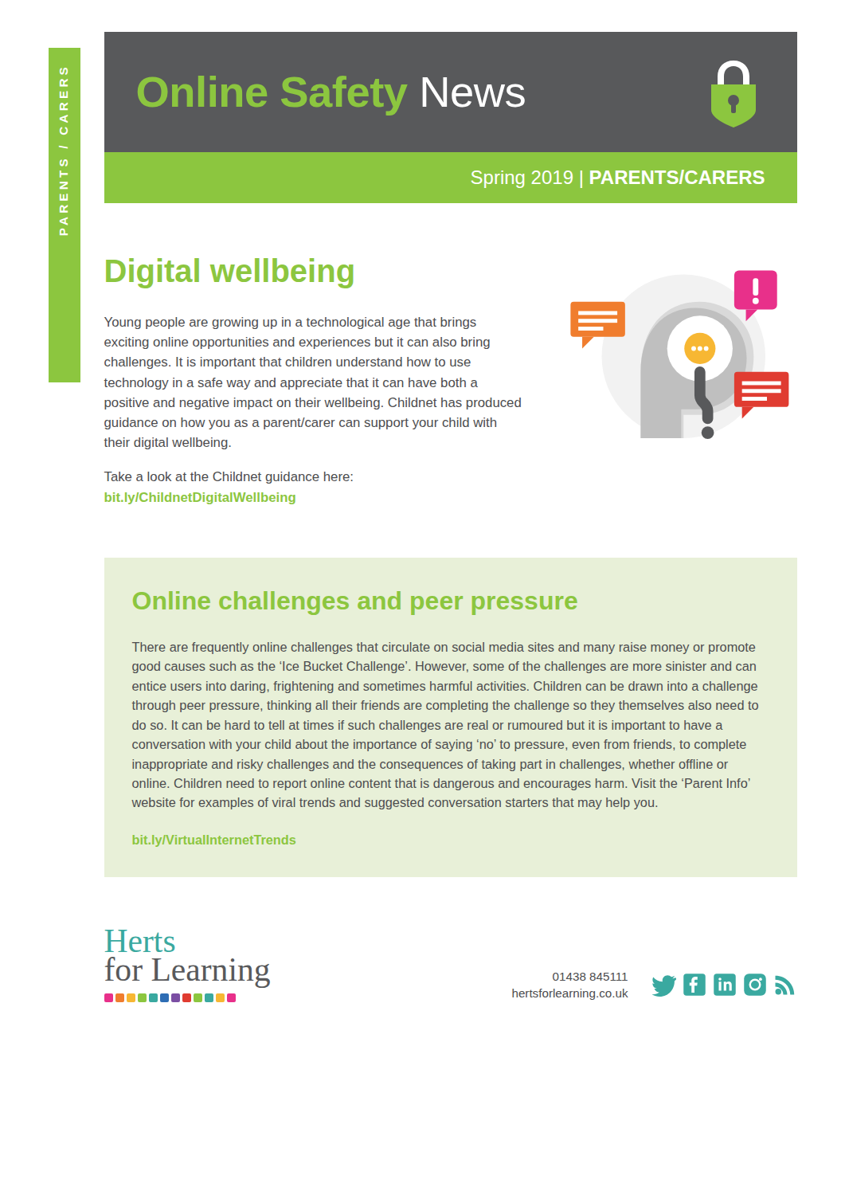PARENTS / CARERS
Online Safety News
Spring 2019 | PARENTS/CARERS
Digital wellbeing
Young people are growing up in a technological age that brings exciting online opportunities and experiences but it can also bring challenges. It is important that children understand how to use technology in a safe way and appreciate that it can have both a positive and negative impact on their wellbeing. Childnet has produced guidance on how you as a parent/carer can support your child with their digital wellbeing.
Take a look at the Childnet guidance here:
bit.ly/ChildnetDigitalWellbeing
Online challenges and peer pressure
There are frequently online challenges that circulate on social media sites and many raise money or promote good causes such as the ‘Ice Bucket Challenge’. However, some of the challenges are more sinister and can entice users into daring, frightening and sometimes harmful activities. Children can be drawn into a challenge through peer pressure, thinking all their friends are completing the challenge so they themselves also need to do so. It can be hard to tell at times if such challenges are real or rumoured but it is important to have a conversation with your child about the importance of saying ‘no’ to pressure, even from friends, to complete inappropriate and risky challenges and the consequences of taking part in challenges, whether offline or online. Children need to report online content that is dangerous and encourages harm. Visit the ‘Parent Info’ website for examples of viral trends and suggested conversation starters that may help you.
bit.ly/VirtualInternetTrends
Herts for Learning
01438 845111
hertsforlearning.co.uk